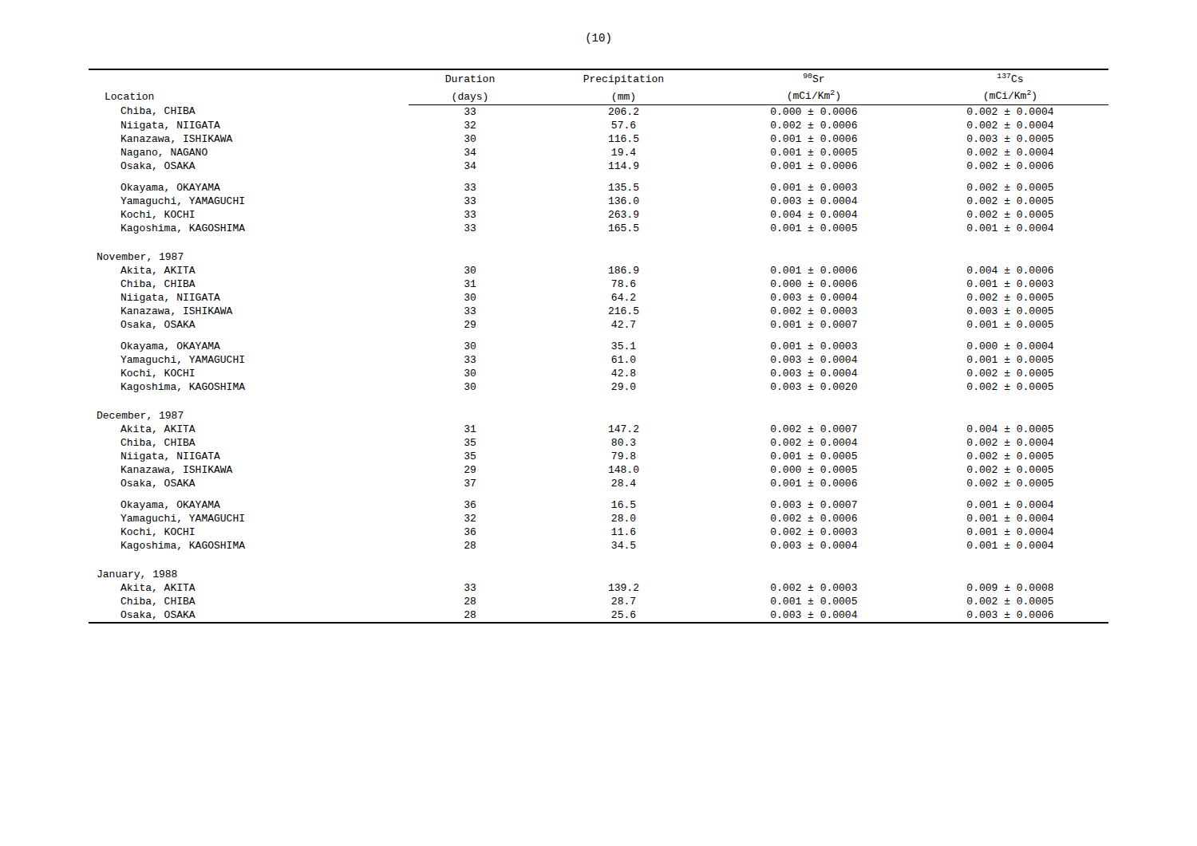(10)
| Location | Duration | Precipitation | 90 Sr | 137 Cs |
| --- | --- | --- | --- | --- |
| (days) | (mm) | (mCi/Km 2 ) | (mCi/Km 2 ) |
| Chiba, CHIBA | 33 | 206.2 | 0.000 ± 0.0006 | 0.002 ± 0.0004 |
| Niigata, NIIGATA | 32 | 57.6 | 0.002 ± 0.0006 | 0.002 ± 0.0004 |
| Kanazawa, ISHIKAWA | 30 | 116.5 | 0.001 ± 0.0006 | 0.003 ± 0.0005 |
| Nagano, NAGANO | 34 | 19.4 | 0.001 ± 0.0005 | 0.002 ± 0.0004 |
| Osaka, OSAKA | 34 | 114.9 | 0.001 ± 0.0006 | 0.002 ± 0.0006 |
| Okayama, OKAYAMA | 33 | 135.5 | 0.001 ± 0.0003 | 0.002 ± 0.0005 |
| Yamaguchi, YAMAGUCHI | 33 | 136.0 | 0.003 ± 0.0004 | 0.002 ± 0.0005 |
| Kochi, KOCHI | 33 | 263.9 | 0.004 ± 0.0004 | 0.002 ± 0.0005 |
| Kagoshima, KAGOSHIMA | 33 | 165.5 | 0.001 ± 0.0005 | 0.001 ± 0.0004 |
| November, 1987 |
| Akita, AKITA | 30 | 186.9 | 0.001 ± 0.0006 | 0.004 ± 0.0006 |
| Chiba, CHIBA | 31 | 78.6 | 0.000 ± 0.0006 | 0.001 ± 0.0003 |
| Niigata, NIIGATA | 30 | 64.2 | 0.003 ± 0.0004 | 0.002 ± 0.0005 |
| Kanazawa, ISHIKAWA | 33 | 216.5 | 0.002 ± 0.0003 | 0.003 ± 0.0005 |
| Osaka, OSAKA | 29 | 42.7 | 0.001 ± 0.0007 | 0.001 ± 0.0005 |
| Okayama, OKAYAMA | 30 | 35.1 | 0.001 ± 0.0003 | 0.000 ± 0.0004 |
| Yamaguchi, YAMAGUCHI | 33 | 61.0 | 0.003 ± 0.0004 | 0.001 ± 0.0005 |
| Kochi, KOCHI | 30 | 42.8 | 0.003 ± 0.0004 | 0.002 ± 0.0005 |
| Kagoshima, KAGOSHIMA | 30 | 29.0 | 0.003 ± 0.0020 | 0.002 ± 0.0005 |
| December, 1987 |
| Akita, AKITA | 31 | 147.2 | 0.002 ± 0.0007 | 0.004 ± 0.0005 |
| Chiba, CHIBA | 35 | 80.3 | 0.002 ± 0.0004 | 0.002 ± 0.0004 |
| Niigata, NIIGATA | 35 | 79.8 | 0.001 ± 0.0005 | 0.002 ± 0.0005 |
| Kanazawa, ISHIKAWA | 29 | 148.0 | 0.000 ± 0.0005 | 0.002 ± 0.0005 |
| Osaka, OSAKA | 37 | 28.4 | 0.001 ± 0.0006 | 0.002 ± 0.0005 |
| Okayama, OKAYAMA | 36 | 16.5 | 0.003 ± 0.0007 | 0.001 ± 0.0004 |
| Yamaguchi, YAMAGUCHI | 32 | 28.0 | 0.002 ± 0.0006 | 0.001 ± 0.0004 |
| Kochi, KOCHI | 36 | 11.6 | 0.002 ± 0.0003 | 0.001 ± 0.0004 |
| Kagoshima, KAGOSHIMA | 28 | 34.5 | 0.003 ± 0.0004 | 0.001 ± 0.0004 |
| January, 1988 |
| Akita, AKITA | 33 | 139.2 | 0.002 ± 0.0003 | 0.009 ± 0.0008 |
| Chiba, CHIBA | 28 | 28.7 | 0.001 ± 0.0005 | 0.002 ± 0.0005 |
| Osaka, OSAKA | 28 | 25.6 | 0.003 ± 0.0004 | 0.003 ± 0.0006 |